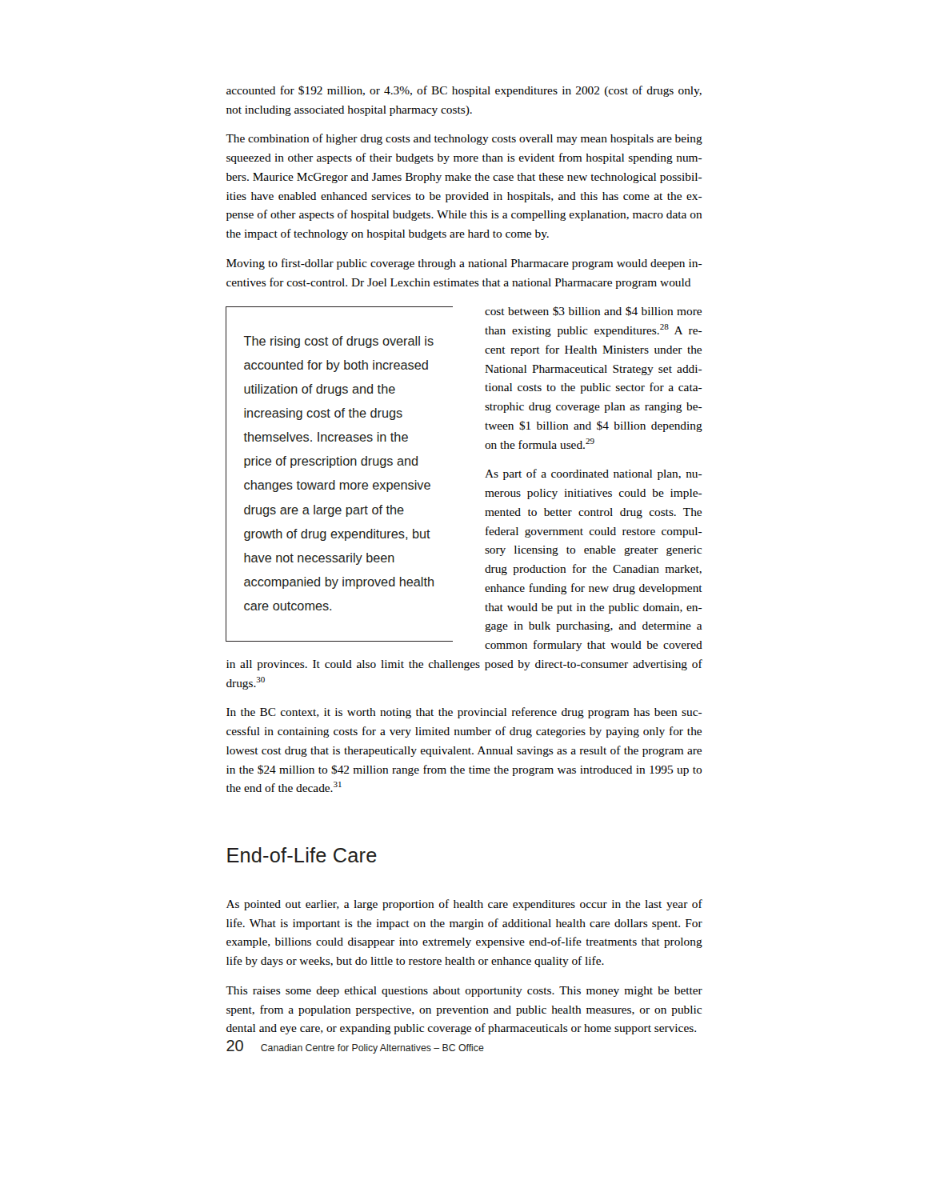accounted for $192 million, or 4.3%, of BC hospital expenditures in 2002 (cost of drugs only, not including associated hospital pharmacy costs).
The combination of higher drug costs and technology costs overall may mean hospitals are being squeezed in other aspects of their budgets by more than is evident from hospital spending numbers. Maurice McGregor and James Brophy make the case that these new technological possibilities have enabled enhanced services to be provided in hospitals, and this has come at the expense of other aspects of hospital budgets. While this is a compelling explanation, macro data on the impact of technology on hospital budgets are hard to come by.
Moving to first-dollar public coverage through a national Pharmacare program would deepen incentives for cost-control. Dr Joel Lexchin estimates that a national Pharmacare program would
The rising cost of drugs overall is accounted for by both increased utilization of drugs and the increasing cost of the drugs themselves. Increases in the price of prescription drugs and changes toward more expensive drugs are a large part of the growth of drug expenditures, but have not necessarily been accompanied by improved health care outcomes.
cost between $3 billion and $4 billion more than existing public expenditures.28 A recent report for Health Ministers under the National Pharmaceutical Strategy set additional costs to the public sector for a catastrophic drug coverage plan as ranging between $1 billion and $4 billion depending on the formula used.29
As part of a coordinated national plan, numerous policy initiatives could be implemented to better control drug costs. The federal government could restore compulsory licensing to enable greater generic drug production for the Canadian market, enhance funding for new drug development that would be put in the public domain, engage in bulk purchasing, and determine a common formulary that would be covered in all provinces. It could also limit the challenges posed by direct-to-consumer advertising of drugs.30
In the BC context, it is worth noting that the provincial reference drug program has been successful in containing costs for a very limited number of drug categories by paying only for the lowest cost drug that is therapeutically equivalent. Annual savings as a result of the program are in the $24 million to $42 million range from the time the program was introduced in 1995 up to the end of the decade.31
End-of-Life Care
As pointed out earlier, a large proportion of health care expenditures occur in the last year of life. What is important is the impact on the margin of additional health care dollars spent. For example, billions could disappear into extremely expensive end-of-life treatments that prolong life by days or weeks, but do little to restore health or enhance quality of life.
This raises some deep ethical questions about opportunity costs. This money might be better spent, from a population perspective, on prevention and public health measures, or on public dental and eye care, or expanding public coverage of pharmaceuticals or home support services.
20 Canadian Centre for Policy Alternatives – BC Office